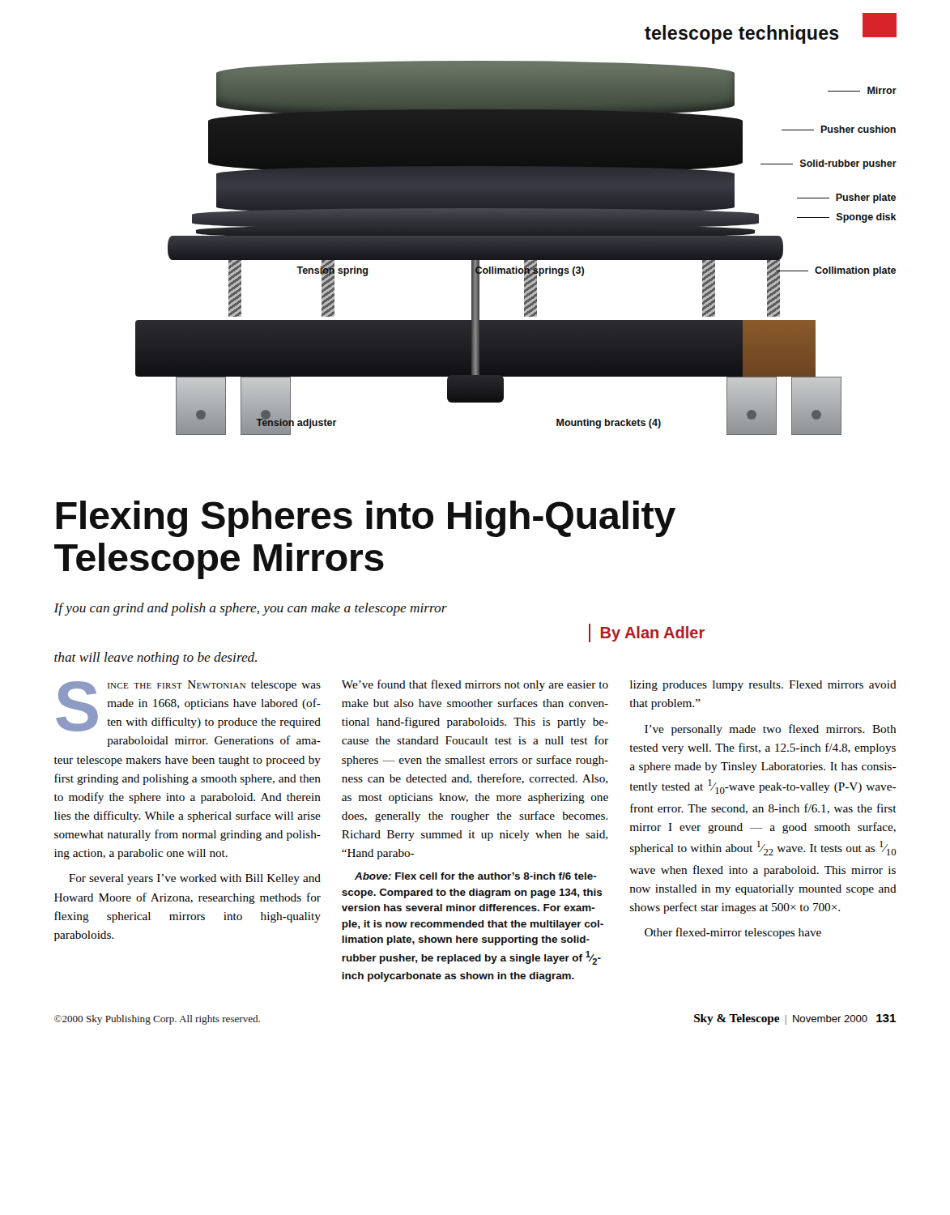telescope techniques
Mirror
Pusher cushion
Solid-rubber pusher
Pusher plate
Sponge disk
Collimation plate
Tension spring
Collimation springs (3)
Tension adjuster
Mounting brackets (4)
Flexing Spheres into High-Quality
Telescope Mirrors
If you can grind and polish a sphere, you can make a telescope mirror
that will leave nothing to be desired.
By Alan Adler
Since the first Newtonian telescope was made in 1668, opticians have labored (often with difficulty) to produce the required paraboloidal mirror. Generations of amateur telescope makers have been taught to proceed by first grinding and polishing a smooth sphere, and then to modify the sphere into a paraboloid. And therein lies the difficulty. While a spherical surface will arise somewhat naturally from normal grinding and polishing action, a parabolic one will not.
For several years I’ve worked with Bill Kelley and Howard Moore of Arizona, researching methods for flexing spherical mirrors into high-quality paraboloids.
We’ve found that flexed mirrors not only are easier to make but also have smoother surfaces than conventional hand-figured paraboloids. This is partly because the standard Foucault test is a null test for spheres — even the smallest errors or surface roughness can be detected and, therefore, corrected. Also, as most opticians know, the more aspherizing one does, generally the rougher the surface becomes. Richard Berry summed it up nicely when he said, “Hand parabo-
Above: Flex cell for the author’s 8-inch f/6 telescope. Compared to the diagram on page 134, this version has several minor differences. For example, it is now recommended that the multilayer collimation plate, shown here supporting the solid-rubber pusher, be replaced by a single layer of 1⁄2-inch polycarbonate as shown in the diagram.
lizing produces lumpy results. Flexed mirrors avoid that problem.”
I’ve personally made two flexed mirrors. Both tested very well. The first, a 12.5-inch f/4.8, employs a sphere made by Tinsley Laboratories. It has consistently tested at 1⁄10-wave peak-to-valley (P-V) wavefront error. The second, an 8-inch f/6.1, was the first mirror I ever ground — a good smooth surface, spherical to within about 1⁄22 wave. It tests out as 1⁄10 wave when flexed into a paraboloid. This mirror is now installed in my equatorially mounted scope and shows perfect star images at 500× to 700×.
Other flexed-mirror telescopes have
©2000 Sky Publishing Corp. All rights reserved.
Sky & Telescope|November 2000131